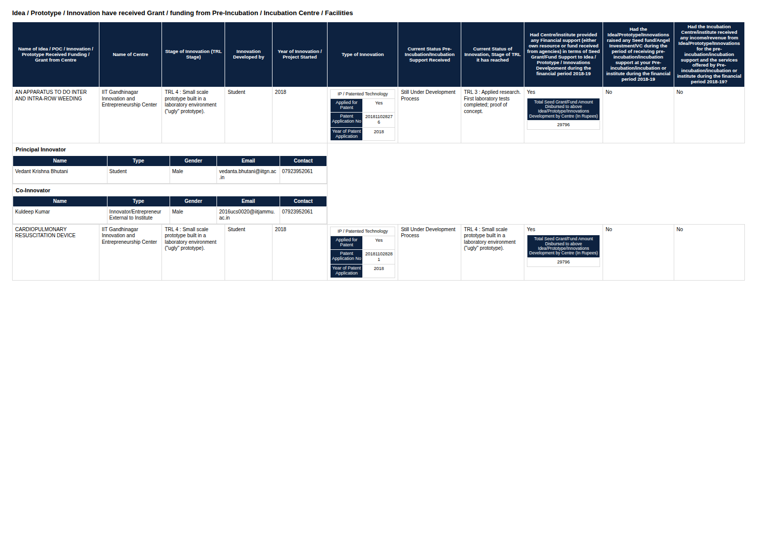Idea / Prototype / Innovation have received Grant / funding from Pre-Incubation / Incubation Centre / Facilities
| Name of Idea / POC / Innovation / Prototype Received Funding / Grant from Centre | Name of Centre | Stage of Innovation (TRL Stage) | Innovation Developed by | Year of Innovation / Project Started | Type of Innovation | Current Status Pre-Incubation/Incubation Support Received | Current Status of Innovation, Stage of TRL it has reached | Had Centre/institute provided any Financial support (either own resource or fund received from agencies) in terms of Seed Grant/Fund Support to Idea / Prototype / Innovations Develpoment during the financial period 2018-19 | Had the Idea/Prototype/Innovations raised any Seed fund/Angel Investment/VC during the period of receiving pre-incubation/incubation support at your Pre-incubation/incubation or institute during the financial period 2018-19 | Had the Incubation Centre/institute received any income/revenue from Idea/Prototype/Innovations for the pre-incubation/incubation support and the services offered by Pre-incubation/incubation or institute during the financial period 2018-19? |
| --- | --- | --- | --- | --- | --- | --- | --- | --- | --- | --- |
| AN APPARATUS TO DO INTER AND INTRA-ROW WEEDING | IIT Gandhinagar Innovation and Entrepreneurship Center | TRL 4 : Small scale prototype built in a laboratory environment ("ugly" prototype). | Student | 2018 | / IP / Patented Technology / / Applied for Patent / Yes / / Patent Application No / 201811028276 / / Year of Patent Application / 2018 / | Still Under Development Process | TRL 3 : Applied research. First laboratory tests completed; proof of concept. | Yes / Total Seed Grant/Fund Amount Disbursed to above Idea/Prototype/Innovations Development by Centre (In Rupees) / / --- / / 29796 / | No | No |
| Principal Innovator / Name / Type / Gender / Email / Contact / / --- / --- / --- / --- / --- / / Vedant Krishna Bhutani / Student / Male / vedanta.bhutani@iitgn.ac.in / 07923952061 / | |
| Co-Innovator / Name / Type / Gender / Email / Contact / / --- / --- / --- / --- / --- / / Kuldeep Kumar / Innovator/Entrepreneur External to Institute / Male / 2016ucs0020@iitjammu.ac.in / 07923952061 / | |
| CARDIOPULMONARY RESUSCITATION DEVICE | IIT Gandhinagar Innovation and Entrepreneurship Center | TRL 4 : Small scale prototype built in a laboratory environment ("ugly" prototype). | Student | 2018 | / IP / Patented Technology / / Applied for Patent / Yes / / Patent Application No / 201811028281 / / Year of Patent Application / 2018 / | Still Under Development Process | TRL 4 : Small scale prototype built in a laboratory environment ("ugly" prototype). | Yes / Total Seed Grant/Fund Amount Disbursed to above Idea/Prototype/Innovations Development by Centre (In Rupees) / / --- / / 29796 / | No | No |